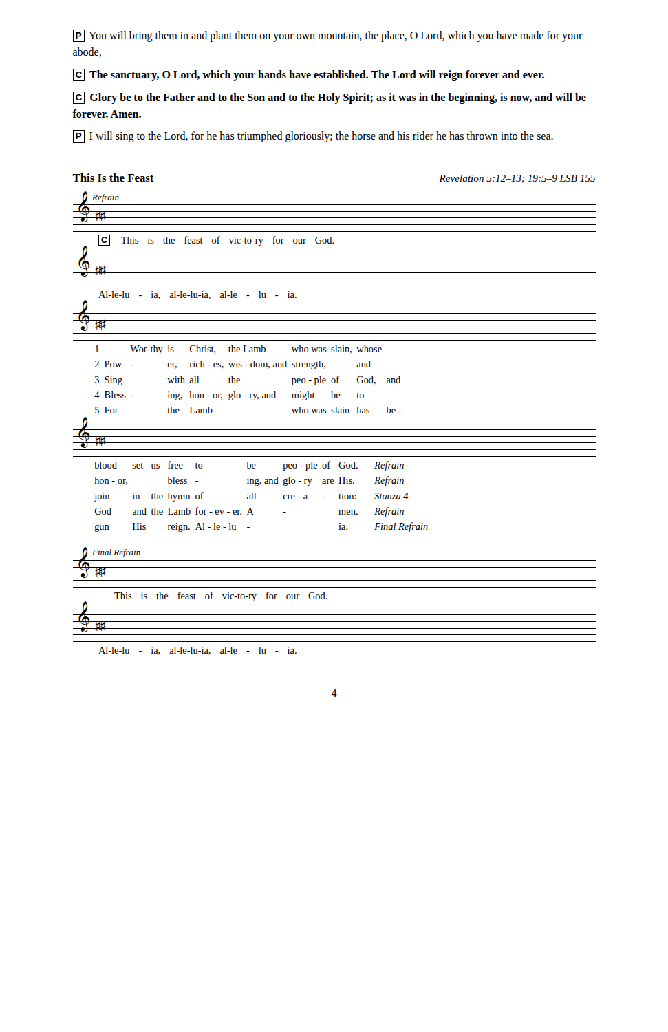P You will bring them in and plant them on your own mountain, the place, O Lord, which you have made for your abode,
C The sanctuary, O Lord, which your hands have established. The Lord will reign forever and ever.
C Glory be to the Father and to the Son and to the Holy Spirit; as it was in the beginning, is now, and will be forever. Amen.
P I will sing to the Lord, for he has triumphed gloriously; the horse and his rider he has thrown into the sea.
This Is the Feast Revelation 5:12–13; 19:5–9 LSB 155
Refrain
𝄞 ♯♯
C This is the feast of vic‑to‑ry for our God.
𝄞 ♯♯
Al‑le‑lu‑ia, al‑le‑lu‑ia, al‑le‑lu ‑ia.
𝄞 ♯♯
| 1 | — | Wor‑thy | is | Christ, | the Lamb | who was | slain, | whose |
| 2 | Pow | ‑ | er, | rich ‑ es, | wis ‑ dom, and | strength, | | and |
| 3 | Sing | | with | all | the | peo ‑ ple | of | God, | and |
| 4 | Bless | ‑ | ing, | hon ‑ or, | glo ‑ ry, and | might | be | to |
| 5 | For | | the | Lamb | ——— | who was | slain | has | be ‑ |
𝄞 ♯♯
| blood | set | us | free | to | be | peo ‑ ple | of | God. | Refrain |
| hon ‑ or, | | | bless | ‑ | ing, and | glo ‑ ry | are | His. | Refrain |
| join | in | the | hymn | of | all | cre ‑ a | ‑ | tion: | Stanza 4 |
| God | and | the | Lamb | for ‑ ev ‑ er. | A | ‑ | | men. | Refrain |
| gun | His | | reign. | Al ‑ le ‑ lu | ‑ | | | ia. | Final Refrain |
Final Refrain
𝄞 ♯♯
This is the feast of vic‑to‑ry for our God.
𝄞 ♯♯
Al‑le‑lu‑ia, al‑le‑lu‑ia, al‑le‑lu ‑ia.
4